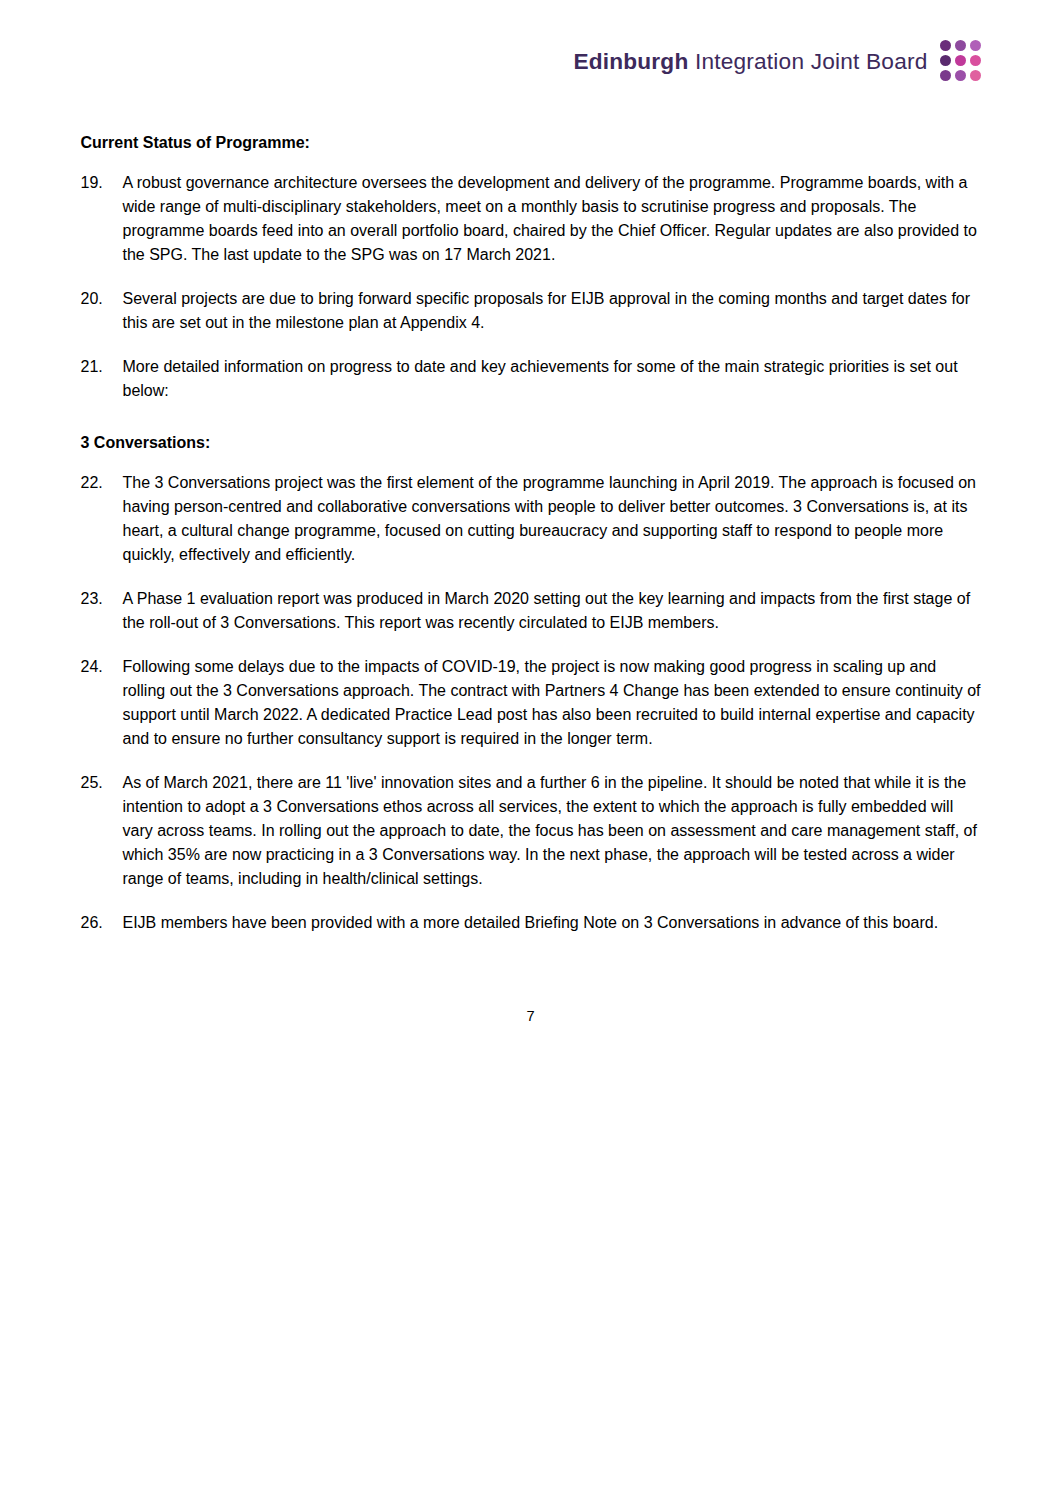Edinburgh Integration Joint Board
Current Status of Programme:
19. A robust governance architecture oversees the development and delivery of the programme. Programme boards, with a wide range of multi-disciplinary stakeholders, meet on a monthly basis to scrutinise progress and proposals. The programme boards feed into an overall portfolio board, chaired by the Chief Officer. Regular updates are also provided to the SPG. The last update to the SPG was on 17 March 2021.
20. Several projects are due to bring forward specific proposals for EIJB approval in the coming months and target dates for this are set out in the milestone plan at Appendix 4.
21. More detailed information on progress to date and key achievements for some of the main strategic priorities is set out below:
3 Conversations:
22. The 3 Conversations project was the first element of the programme launching in April 2019. The approach is focused on having person-centred and collaborative conversations with people to deliver better outcomes. 3 Conversations is, at its heart, a cultural change programme, focused on cutting bureaucracy and supporting staff to respond to people more quickly, effectively and efficiently.
23. A Phase 1 evaluation report was produced in March 2020 setting out the key learning and impacts from the first stage of the roll-out of 3 Conversations. This report was recently circulated to EIJB members.
24. Following some delays due to the impacts of COVID-19, the project is now making good progress in scaling up and rolling out the 3 Conversations approach. The contract with Partners 4 Change has been extended to ensure continuity of support until March 2022. A dedicated Practice Lead post has also been recruited to build internal expertise and capacity and to ensure no further consultancy support is required in the longer term.
25. As of March 2021, there are 11 'live' innovation sites and a further 6 in the pipeline. It should be noted that while it is the intention to adopt a 3 Conversations ethos across all services, the extent to which the approach is fully embedded will vary across teams. In rolling out the approach to date, the focus has been on assessment and care management staff, of which 35% are now practicing in a 3 Conversations way. In the next phase, the approach will be tested across a wider range of teams, including in health/clinical settings.
26. EIJB members have been provided with a more detailed Briefing Note on 3 Conversations in advance of this board.
7